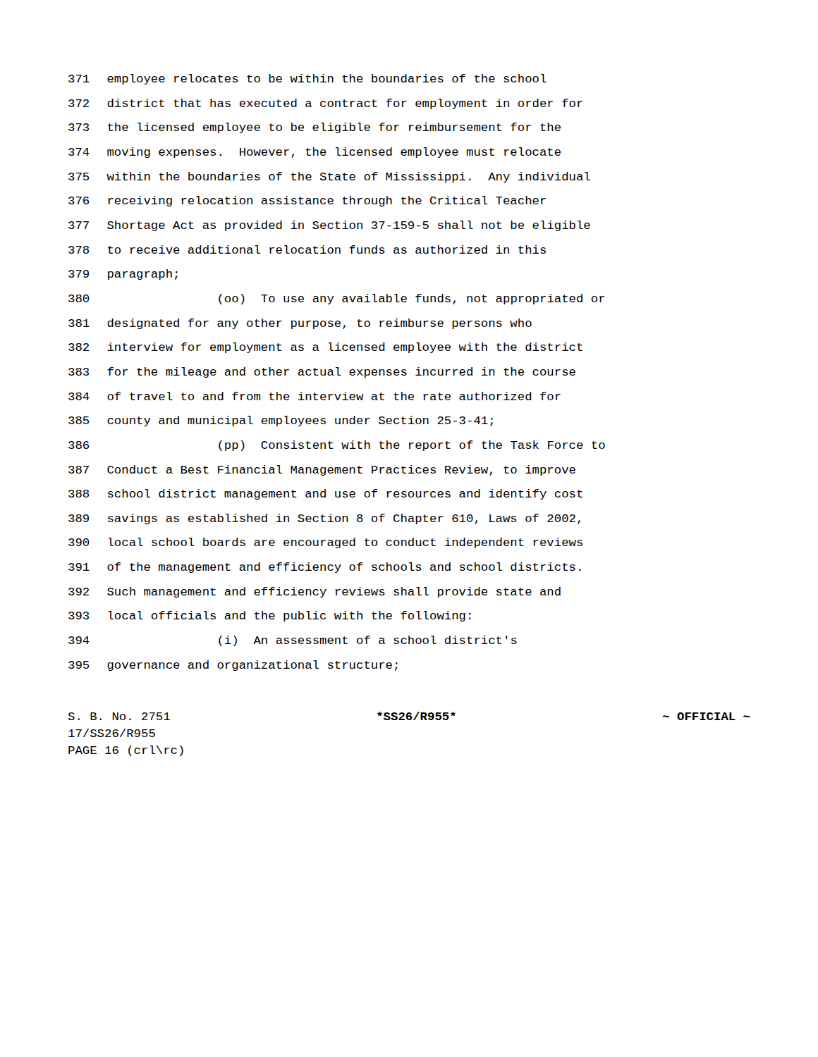371 employee relocates to be within the boundaries of the school
372 district that has executed a contract for employment in order for
373 the licensed employee to be eligible for reimbursement for the
374 moving expenses. However, the licensed employee must relocate
375 within the boundaries of the State of Mississippi. Any individual
376 receiving relocation assistance through the Critical Teacher
377 Shortage Act as provided in Section 37-159-5 shall not be eligible
378 to receive additional relocation funds as authorized in this
379 paragraph;
380(oo) To use any available funds, not appropriated or
381 designated for any other purpose, to reimburse persons who
382 interview for employment as a licensed employee with the district
383 for the mileage and other actual expenses incurred in the course
384 of travel to and from the interview at the rate authorized for
385 county and municipal employees under Section 25-3-41;
386(pp) Consistent with the report of the Task Force to
387 Conduct a Best Financial Management Practices Review, to improve
388 school district management and use of resources and identify cost
389 savings as established in Section 8 of Chapter 610, Laws of 2002,
390 local school boards are encouraged to conduct independent reviews
391 of the management and efficiency of schools and school districts.
392 Such management and efficiency reviews shall provide state and
393 local officials and the public with the following:
394(i) An assessment of a school district's
395 governance and organizational structure;
S. B. No. 2751 *SS26/R955* ~ OFFICIAL ~
17/SS26/R955
PAGE 16 (crl\rc)